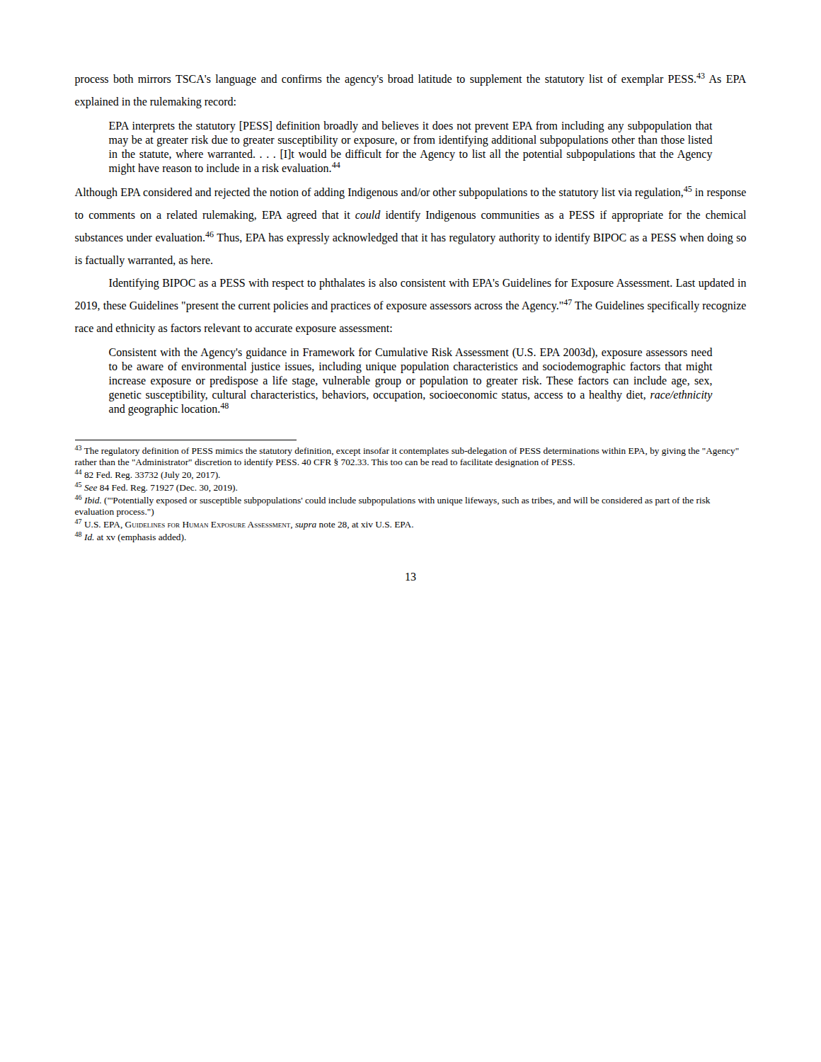process both mirrors TSCA's language and confirms the agency's broad latitude to supplement the statutory list of exemplar PESS.43 As EPA explained in the rulemaking record:
EPA interprets the statutory [PESS] definition broadly and believes it does not prevent EPA from including any subpopulation that may be at greater risk due to greater susceptibility or exposure, or from identifying additional subpopulations other than those listed in the statute, where warranted. . . . [I]t would be difficult for the Agency to list all the potential subpopulations that the Agency might have reason to include in a risk evaluation.44
Although EPA considered and rejected the notion of adding Indigenous and/or other subpopulations to the statutory list via regulation,45 in response to comments on a related rulemaking, EPA agreed that it could identify Indigenous communities as a PESS if appropriate for the chemical substances under evaluation.46 Thus, EPA has expressly acknowledged that it has regulatory authority to identify BIPOC as a PESS when doing so is factually warranted, as here.
Identifying BIPOC as a PESS with respect to phthalates is also consistent with EPA's Guidelines for Exposure Assessment. Last updated in 2019, these Guidelines "present the current policies and practices of exposure assessors across the Agency."47 The Guidelines specifically recognize race and ethnicity as factors relevant to accurate exposure assessment:
Consistent with the Agency's guidance in Framework for Cumulative Risk Assessment (U.S. EPA 2003d), exposure assessors need to be aware of environmental justice issues, including unique population characteristics and sociodemographic factors that might increase exposure or predispose a life stage, vulnerable group or population to greater risk. These factors can include age, sex, genetic susceptibility, cultural characteristics, behaviors, occupation, socioeconomic status, access to a healthy diet, race/ethnicity and geographic location.48
43 The regulatory definition of PESS mimics the statutory definition, except insofar it contemplates sub-delegation of PESS determinations within EPA, by giving the "Agency" rather than the "Administrator" discretion to identify PESS. 40 CFR § 702.33. This too can be read to facilitate designation of PESS.
44 82 Fed. Reg. 33732 (July 20, 2017).
45 See 84 Fed. Reg. 71927 (Dec. 30, 2019).
46 Ibid. ("'Potentially exposed or susceptible subpopulations' could include subpopulations with unique lifeways, such as tribes, and will be considered as part of the risk evaluation process.")
47 U.S. EPA, Guidelines for Human Exposure Assessment, supra note 28, at xiv U.S. EPA.
48 Id. at xv (emphasis added).
13